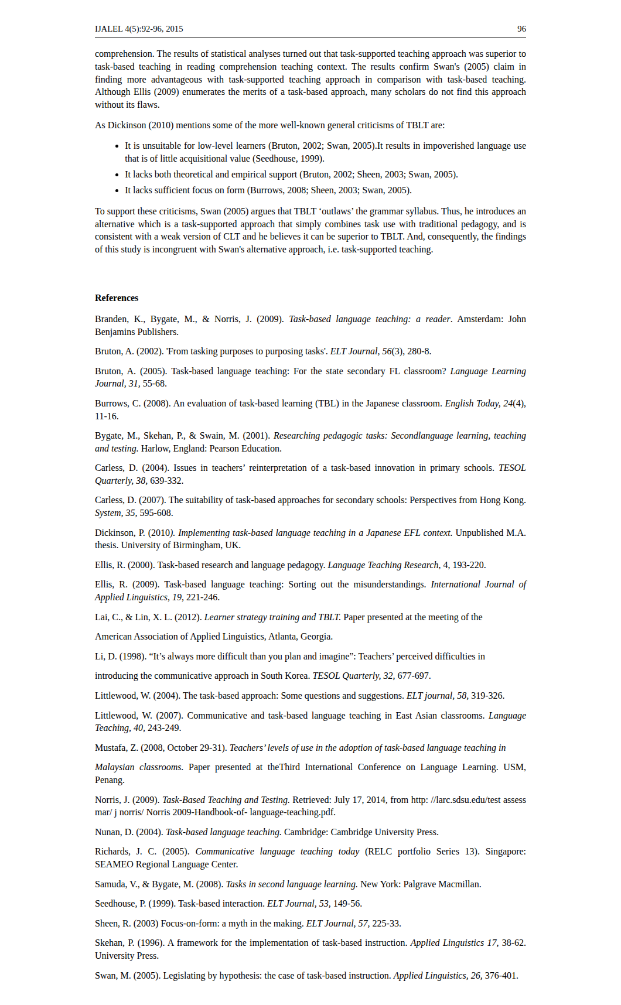IJALEL 4(5):92-96, 2015 96
comprehension. The results of statistical analyses turned out that task-supported teaching approach was superior to task-based teaching in reading comprehension teaching context. The results confirm Swan's (2005) claim in finding more advantageous with task-supported teaching approach in comparison with task-based teaching. Although Ellis (2009) enumerates the merits of a task-based approach, many scholars do not find this approach without its flaws.
As Dickinson (2010) mentions some of the more well-known general criticisms of TBLT are:
It is unsuitable for low-level learners (Bruton, 2002; Swan, 2005).It results in impoverished language use that is of little acquisitional value (Seedhouse, 1999).
It lacks both theoretical and empirical support (Bruton, 2002; Sheen, 2003; Swan, 2005).
It lacks sufficient focus on form (Burrows, 2008; Sheen, 2003; Swan, 2005).
To support these criticisms, Swan (2005) argues that TBLT ‘outlaws’ the grammar syllabus. Thus, he introduces an alternative which is a task-supported approach that simply combines task use with traditional pedagogy, and is consistent with a weak version of CLT and he believes it can be superior to TBLT. And, consequently, the findings of this study is incongruent with Swan's alternative approach, i.e. task-supported teaching.
References
Branden, K., Bygate, M., & Norris, J. (2009). Task-based language teaching: a reader. Amsterdam: John Benjamins Publishers.
Bruton, A. (2002). 'From tasking purposes to purposing tasks'. ELT Journal, 56(3), 280-8.
Bruton, A. (2005). Task-based language teaching: For the state secondary FL classroom? Language Learning Journal, 31, 55-68.
Burrows, C. (2008). An evaluation of task-based learning (TBL) in the Japanese classroom. English Today, 24(4), 11-16.
Bygate, M., Skehan, P., & Swain, M. (2001). Researching pedagogic tasks: Secondlanguage learning, teaching and testing. Harlow, England: Pearson Education.
Carless, D. (2004). Issues in teachers’ reinterpretation of a task-based innovation in primary schools. TESOL Quarterly, 38, 639-332.
Carless, D. (2007). The suitability of task-based approaches for secondary schools: Perspectives from Hong Kong. System, 35, 595-608.
Dickinson, P. (2010). Implementing task-based language teaching in a Japanese EFL context. Unpublished M.A. thesis. University of Birmingham, UK.
Ellis, R. (2000). Task-based research and language pedagogy. Language Teaching Research, 4, 193-220.
Ellis, R. (2009). Task-based language teaching: Sorting out the misunderstandings. International Journal of Applied Linguistics, 19, 221-246.
Lai, C., & Lin, X. L. (2012). Learner strategy training and TBLT. Paper presented at the meeting of the
American Association of Applied Linguistics, Atlanta, Georgia.
Li, D. (1998). “It’s always more difficult than you plan and imagine”: Teachers’ perceived difficulties in
introducing the communicative approach in South Korea. TESOL Quarterly, 32, 677-697.
Littlewood, W. (2004). The task-based approach: Some questions and suggestions. ELT journal, 58, 319-326.
Littlewood, W. (2007). Communicative and task-based language teaching in East Asian classrooms. Language Teaching, 40, 243-249.
Mustafa, Z. (2008, October 29-31). Teachers’ levels of use in the adoption of task-based language teaching in
Malaysian classrooms. Paper presented at theThird International Conference on Language Learning. USM, Penang.
Norris, J. (2009). Task-Based Teaching and Testing. Retrieved: July 17, 2014, from http: //larc.sdsu.edu/test assess mar/ j norris/ Norris 2009-Handbook-of- language-teaching.pdf.
Nunan, D. (2004). Task-based language teaching. Cambridge: Cambridge University Press.
Richards, J. C. (2005). Communicative language teaching today (RELC portfolio Series 13). Singapore: SEAMEO Regional Language Center.
Samuda, V., & Bygate, M. (2008). Tasks in second language learning. New York: Palgrave Macmillan.
Seedhouse, P. (1999). Task-based interaction. ELT Journal, 53, 149-56.
Sheen, R. (2003) Focus-on-form: a myth in the making. ELT Journal, 57, 225-33.
Skehan, P. (1996). A framework for the implementation of task-based instruction. Applied Linguistics 17, 38-62. University Press.
Swan, M. (2005). Legislating by hypothesis: the case of task-based instruction. Applied Linguistics, 26, 376-401.